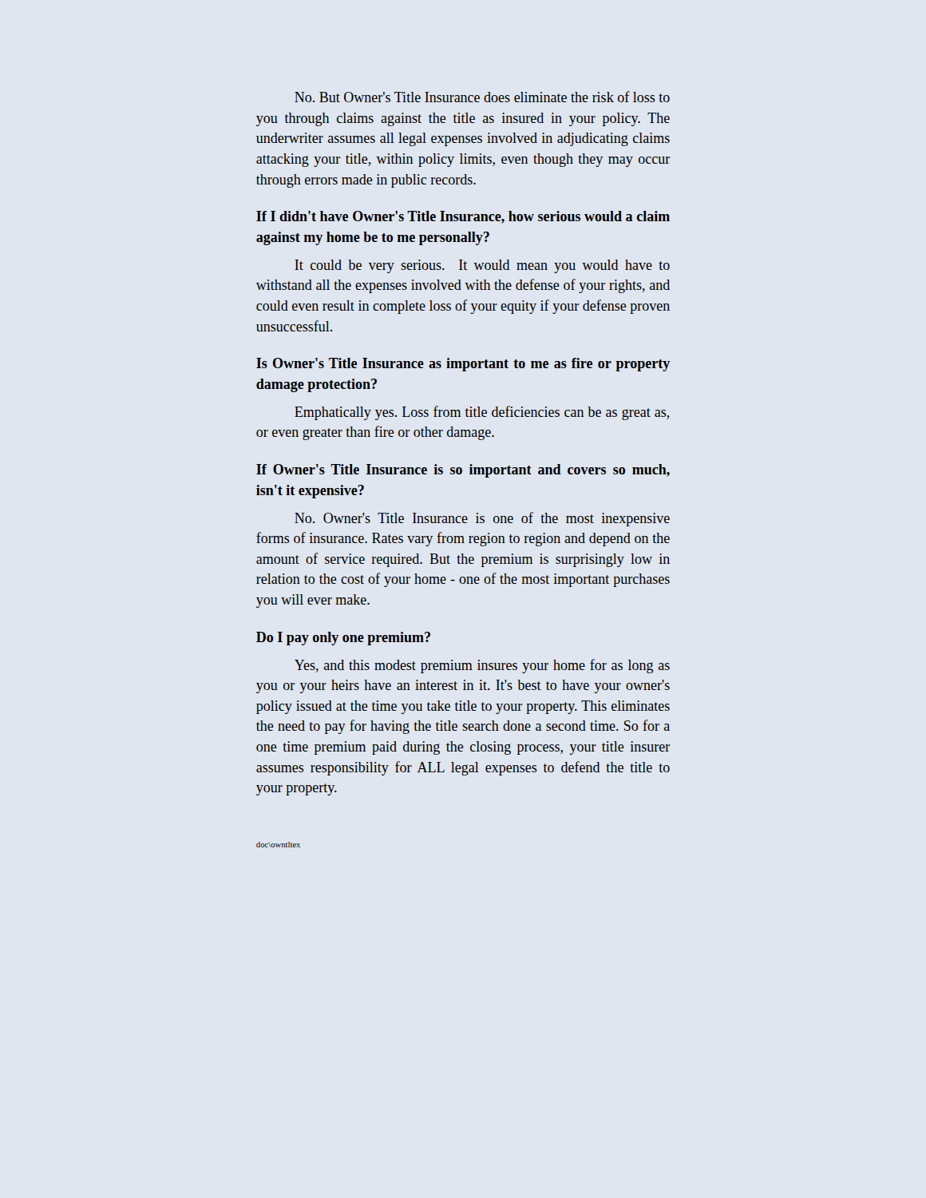No. But Owner's Title Insurance does eliminate the risk of loss to you through claims against the title as insured in your policy. The underwriter assumes all legal expenses involved in adjudicating claims attacking your title, within policy limits, even though they may occur through errors made in public records.
If I didn't have Owner's Title Insurance, how serious would a claim against my home be to me personally?
It could be very serious. It would mean you would have to withstand all the expenses involved with the defense of your rights, and could even result in complete loss of your equity if your defense proven unsuccessful.
Is Owner's Title Insurance as important to me as fire or property damage protection?
Emphatically yes. Loss from title deficiencies can be as great as, or even greater than fire or other damage.
If Owner's Title Insurance is so important and covers so much, isn't it expensive?
No. Owner's Title Insurance is one of the most inexpensive forms of insurance. Rates vary from region to region and depend on the amount of service required. But the premium is surprisingly low in relation to the cost of your home - one of the most important purchases you will ever make.
Do I pay only one premium?
Yes, and this modest premium insures your home for as long as you or your heirs have an interest in it. It's best to have your owner's policy issued at the time you take title to your property. This eliminates the need to pay for having the title search done a second time. So for a one time premium paid during the closing process, your title insurer assumes responsibility for ALL legal expenses to defend the title to your property.
doc\owntltex